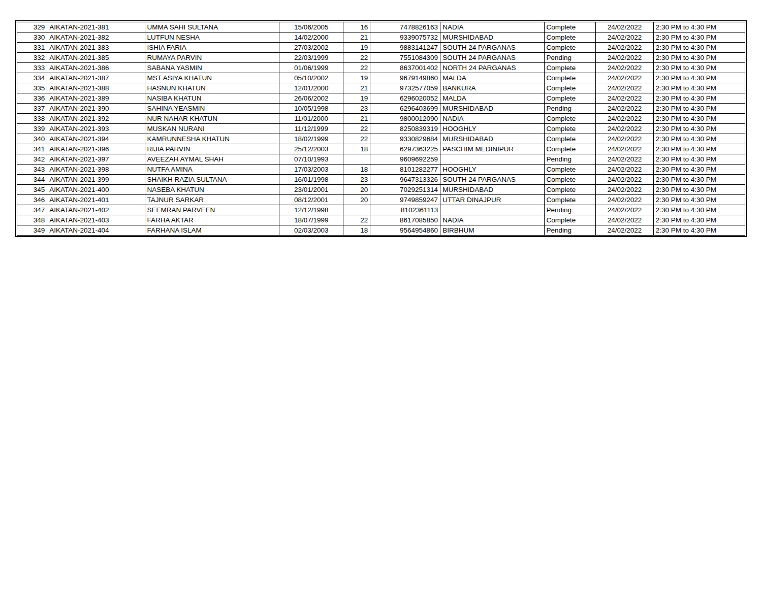| 329 | AIKATAN-2021-381 | UMMA SAHI SULTANA | 15/06/2005 | 16 | 7478826163 | NADIA | Complete | 24/02/2022 | 2:30 PM to 4:30 PM |
| 330 | AIKATAN-2021-382 | LUTFUN NESHA | 14/02/2000 | 21 | 9339075732 | MURSHIDABAD | Complete | 24/02/2022 | 2:30 PM to 4:30 PM |
| 331 | AIKATAN-2021-383 | ISHIA FARIA | 27/03/2002 | 19 | 9883141247 | SOUTH 24 PARGANAS | Complete | 24/02/2022 | 2:30 PM to 4:30 PM |
| 332 | AIKATAN-2021-385 | RUMAYA PARVIN | 22/03/1999 | 22 | 7551084309 | SOUTH 24 PARGANAS | Pending | 24/02/2022 | 2:30 PM to 4:30 PM |
| 333 | AIKATAN-2021-386 | SABANA YASMIN | 01/06/1999 | 22 | 8637001402 | NORTH 24 PARGANAS | Complete | 24/02/2022 | 2:30 PM to 4:30 PM |
| 334 | AIKATAN-2021-387 | MST ASIYA KHATUN | 05/10/2002 | 19 | 9679149860 | MALDA | Complete | 24/02/2022 | 2:30 PM to 4:30 PM |
| 335 | AIKATAN-2021-388 | HASNUN KHATUN | 12/01/2000 | 21 | 9732577059 | BANKURA | Complete | 24/02/2022 | 2:30 PM to 4:30 PM |
| 336 | AIKATAN-2021-389 | NASIBA KHATUN | 26/06/2002 | 19 | 6296020052 | MALDA | Complete | 24/02/2022 | 2:30 PM to 4:30 PM |
| 337 | AIKATAN-2021-390 | SAHINA YEASMIN | 10/05/1998 | 23 | 6296403699 | MURSHIDABAD | Pending | 24/02/2022 | 2:30 PM to 4:30 PM |
| 338 | AIKATAN-2021-392 | NUR NAHAR KHATUN | 11/01/2000 | 21 | 9800012090 | NADIA | Complete | 24/02/2022 | 2:30 PM to 4:30 PM |
| 339 | AIKATAN-2021-393 | MUSKAN NURANI | 11/12/1999 | 22 | 8250839319 | HOOGHLY | Complete | 24/02/2022 | 2:30 PM to 4:30 PM |
| 340 | AIKATAN-2021-394 | KAMRUNNESHA KHATUN | 18/02/1999 | 22 | 9330829684 | MURSHIDABAD | Complete | 24/02/2022 | 2:30 PM to 4:30 PM |
| 341 | AIKATAN-2021-396 | RIJIA PARVIN | 25/12/2003 | 18 | 6297363225 | PASCHIM MEDINIPUR | Complete | 24/02/2022 | 2:30 PM to 4:30 PM |
| 342 | AIKATAN-2021-397 | AVEEZAH AYMAL SHAH | 07/10/1993 | | 9609692259 | | Pending | 24/02/2022 | 2:30 PM to 4:30 PM |
| 343 | AIKATAN-2021-398 | NUTFA AMINA | 17/03/2003 | 18 | 8101282277 | HOOGHLY | Complete | 24/02/2022 | 2:30 PM to 4:30 PM |
| 344 | AIKATAN-2021-399 | SHAIKH RAZIA SULTANA | 16/01/1998 | 23 | 9647313326 | SOUTH 24 PARGANAS | Complete | 24/02/2022 | 2:30 PM to 4:30 PM |
| 345 | AIKATAN-2021-400 | NASEBA KHATUN | 23/01/2001 | 20 | 7029251314 | MURSHIDABAD | Complete | 24/02/2022 | 2:30 PM to 4:30 PM |
| 346 | AIKATAN-2021-401 | TAJNUR SARKAR | 08/12/2001 | 20 | 9749859247 | UTTAR DINAJPUR | Complete | 24/02/2022 | 2:30 PM to 4:30 PM |
| 347 | AIKATAN-2021-402 | SEEMRAN PARVEEN | 12/12/1998 | | 8102361113 | | Pending | 24/02/2022 | 2:30 PM to 4:30 PM |
| 348 | AIKATAN-2021-403 | FARHA AKTAR | 18/07/1999 | 22 | 8617085850 | NADIA | Complete | 24/02/2022 | 2:30 PM to 4:30 PM |
| 349 | AIKATAN-2021-404 | FARHANA ISLAM | 02/03/2003 | 18 | 9564954860 | BIRBHUM | Pending | 24/02/2022 | 2:30 PM to 4:30 PM |